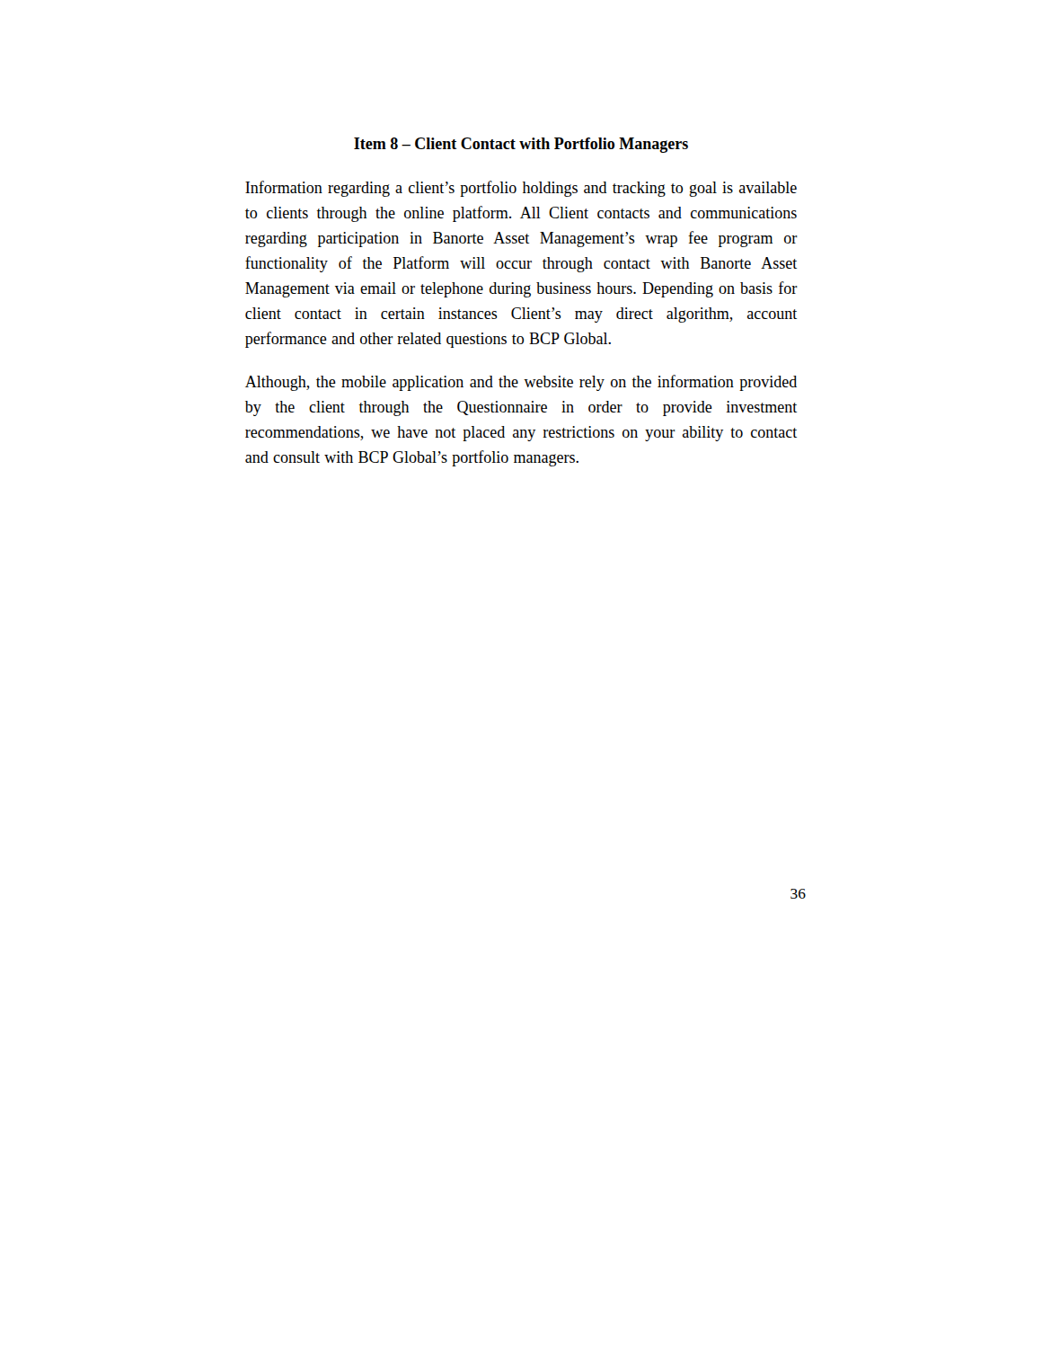Item 8 – Client Contact with Portfolio Managers
Information regarding a client’s portfolio holdings and tracking to goal is available to clients through the online platform. All Client contacts and communications regarding participation in Banorte Asset Management’s wrap fee program or functionality of the Platform will occur through contact with Banorte Asset Management via email or telephone during business hours. Depending on basis for client contact in certain instances Client’s may direct algorithm, account performance and other related questions to BCP Global.
Although, the mobile application and the website rely on the information provided by the client through the Questionnaire in order to provide investment recommendations, we have not placed any restrictions on your ability to contact and consult with BCP Global’s portfolio managers.
36